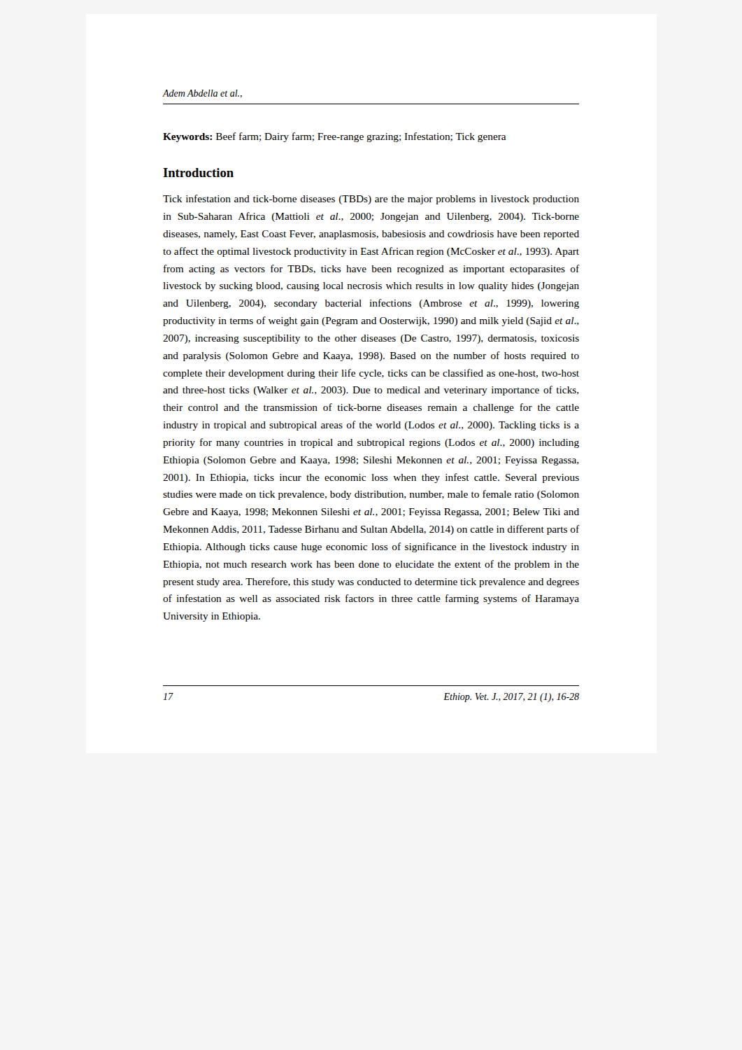Adem Abdella et al.,
Keywords: Beef farm; Dairy farm; Free-range grazing; Infestation; Tick genera
Introduction
Tick infestation and tick-borne diseases (TBDs) are the major problems in livestock production in Sub-Saharan Africa (Mattioli et al., 2000; Jongejan and Uilenberg, 2004). Tick-borne diseases, namely, East Coast Fever, anaplasmosis, babesiosis and cowdriosis have been reported to affect the optimal livestock productivity in East African region (McCosker et al., 1993). Apart from acting as vectors for TBDs, ticks have been recognized as important ectoparasites of livestock by sucking blood, causing local necrosis which results in low quality hides (Jongejan and Uilenberg, 2004), secondary bacterial infections (Ambrose et al., 1999), lowering productivity in terms of weight gain (Pegram and Oosterwijk, 1990) and milk yield (Sajid et al., 2007), increasing susceptibility to the other diseases (De Castro, 1997), dermatosis, toxicosis and paralysis (Solomon Gebre and Kaaya, 1998). Based on the number of hosts required to complete their development during their life cycle, ticks can be classified as one-host, two-host and three-host ticks (Walker et al., 2003). Due to medical and veterinary importance of ticks, their control and the transmission of tick-borne diseases remain a challenge for the cattle industry in tropical and subtropical areas of the world (Lodos et al., 2000). Tackling ticks is a priority for many countries in tropical and subtropical regions (Lodos et al., 2000) including Ethiopia (Solomon Gebre and Kaaya, 1998; Sileshi Mekonnen et al., 2001; Feyissa Regassa, 2001). In Ethiopia, ticks incur the economic loss when they infest cattle. Several previous studies were made on tick prevalence, body distribution, number, male to female ratio (Solomon Gebre and Kaaya, 1998; Mekonnen Sileshi et al., 2001; Feyissa Regassa, 2001; Belew Tiki and Mekonnen Addis, 2011, Tadesse Birhanu and Sultan Abdella, 2014) on cattle in different parts of Ethiopia. Although ticks cause huge economic loss of significance in the livestock industry in Ethiopia, not much research work has been done to elucidate the extent of the problem in the present study area. Therefore, this study was conducted to determine tick prevalence and degrees of infestation as well as associated risk factors in three cattle farming systems of Haramaya University in Ethiopia.
17 Ethiop. Vet. J., 2017, 21 (1), 16-28